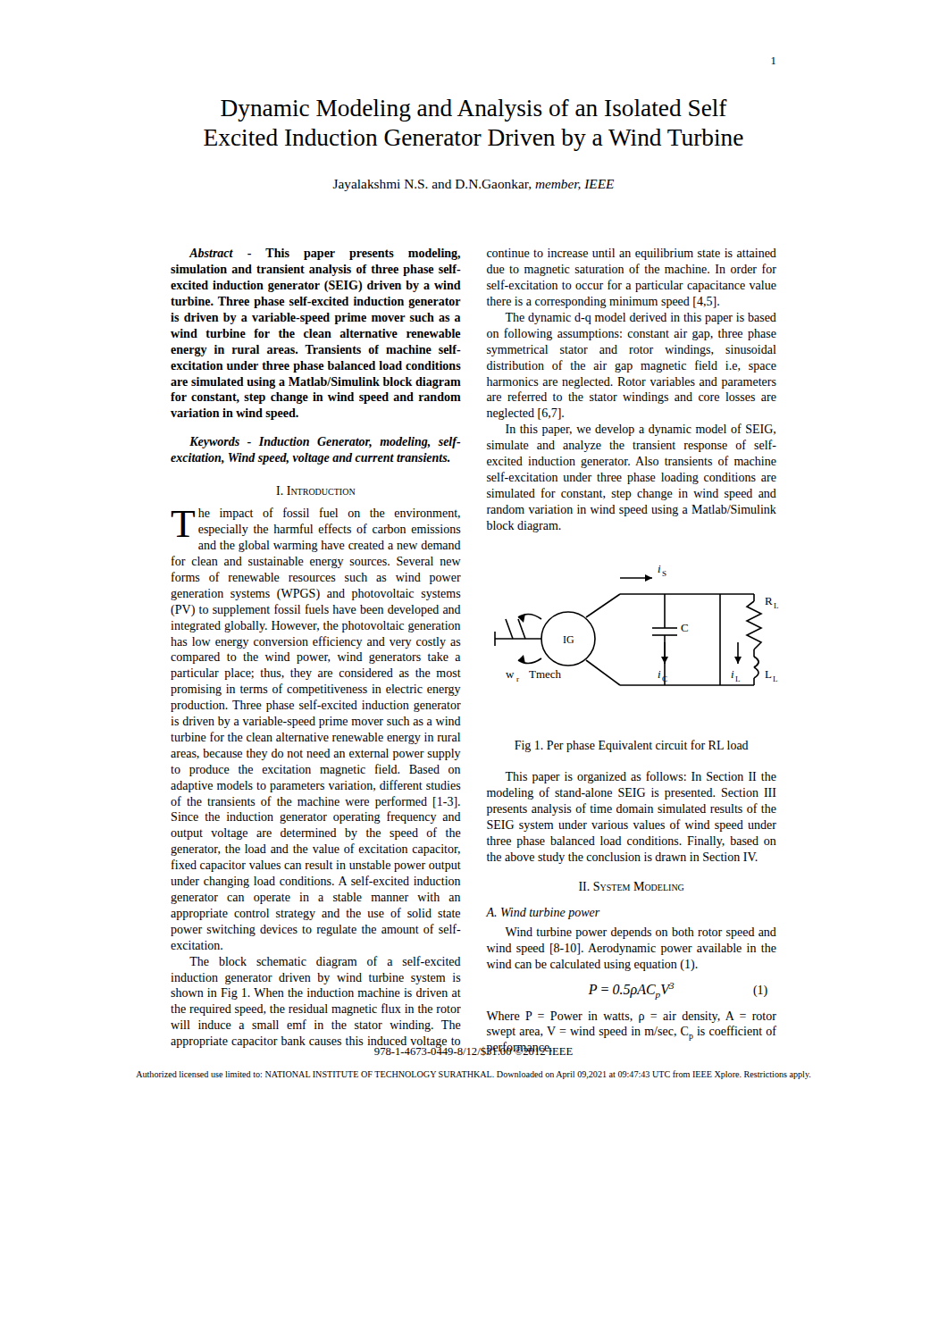1
Dynamic Modeling and Analysis of an Isolated Self Excited Induction Generator Driven by a Wind Turbine
Jayalakshmi N.S. and D.N.Gaonkar, member, IEEE
Abstract - This paper presents modeling, simulation and transient analysis of three phase self-excited induction generator (SEIG) driven by a wind turbine. Three phase self-excited induction generator is driven by a variable-speed prime mover such as a wind turbine for the clean alternative renewable energy in rural areas. Transients of machine self-excitation under three phase balanced load conditions are simulated using a Matlab/Simulink block diagram for constant, step change in wind speed and random variation in wind speed.
Keywords - Induction Generator, modeling, self-excitation, Wind speed, voltage and current transients.
I. Introduction
The impact of fossil fuel on the environment, especially the harmful effects of carbon emissions and the global warming have created a new demand for clean and sustainable energy sources. Several new forms of renewable resources such as wind power generation systems (WPGS) and photovoltaic systems (PV) to supplement fossil fuels have been developed and integrated globally. However, the photovoltaic generation has low energy conversion efficiency and very costly as compared to the wind power, wind generators take a particular place; thus, they are considered as the most promising in terms of competitiveness in electric energy production. Three phase self-excited induction generator is driven by a variable-speed prime mover such as a wind turbine for the clean alternative renewable energy in rural areas, because they do not need an external power supply to produce the excitation magnetic field. Based on adaptive models to parameters variation, different studies of the transients of the machine were performed [1-3]. Since the induction generator operating frequency and output voltage are determined by the speed of the generator, the load and the value of excitation capacitor, fixed capacitor values can result in unstable power output under changing load conditions. A self-excited induction generator can operate in a stable manner with an appropriate control strategy and the use of solid state power switching devices to regulate the amount of self-excitation.
The block schematic diagram of a self-excited induction generator driven by wind turbine system is shown in Fig 1. When the induction machine is driven at the required speed, the residual magnetic flux in the rotor will induce a small emf in the stator winding. The appropriate capacitor bank causes this induced voltage to continue to increase until an equilibrium state is attained due to magnetic saturation of the machine. In order for self-excitation to occur for a particular capacitance value there is a corresponding minimum speed [4,5].
The dynamic d-q model derived in this paper is based on following assumptions: constant air gap, three phase symmetrical stator and rotor windings, sinusoidal distribution of the air gap magnetic field i.e, space harmonics are neglected. Rotor variables and parameters are referred to the stator windings and core losses are neglected [6,7].
In this paper, we develop a dynamic model of SEIG, simulate and analyze the transient response of self-excited induction generator. Also transients of machine self-excitation under three phase loading conditions are simulated for constant, step change in wind speed and random variation in wind speed using a Matlab/Simulink block diagram.
IG i S i C i L C R L L L w r Tmech
Fig 1. Per phase Equivalent circuit for RL load
This paper is organized as follows: In Section II the modeling of stand-alone SEIG is presented. Section III presents analysis of time domain simulated results of the SEIG system under various values of wind speed under three phase balanced load conditions. Finally, based on the above study the conclusion is drawn in Section IV.
II. System Modeling
A. Wind turbine power
Wind turbine power depends on both rotor speed and wind speed [8-10]. Aerodynamic power available in the wind can be calculated using equation (1).
P = 0.5ρACpV3 (1)
Where P = Power in watts, ρ = air density, A = rotor swept area, V = wind speed in m/sec, Cp is coefficient of performance.
978-1-4673-0449-8/12/$31.00 ©2012 IEEE
Authorized licensed use limited to: NATIONAL INSTITUTE OF TECHNOLOGY SURATHKAL. Downloaded on April 09,2021 at 09:47:43 UTC from IEEE Xplore. Restrictions apply.